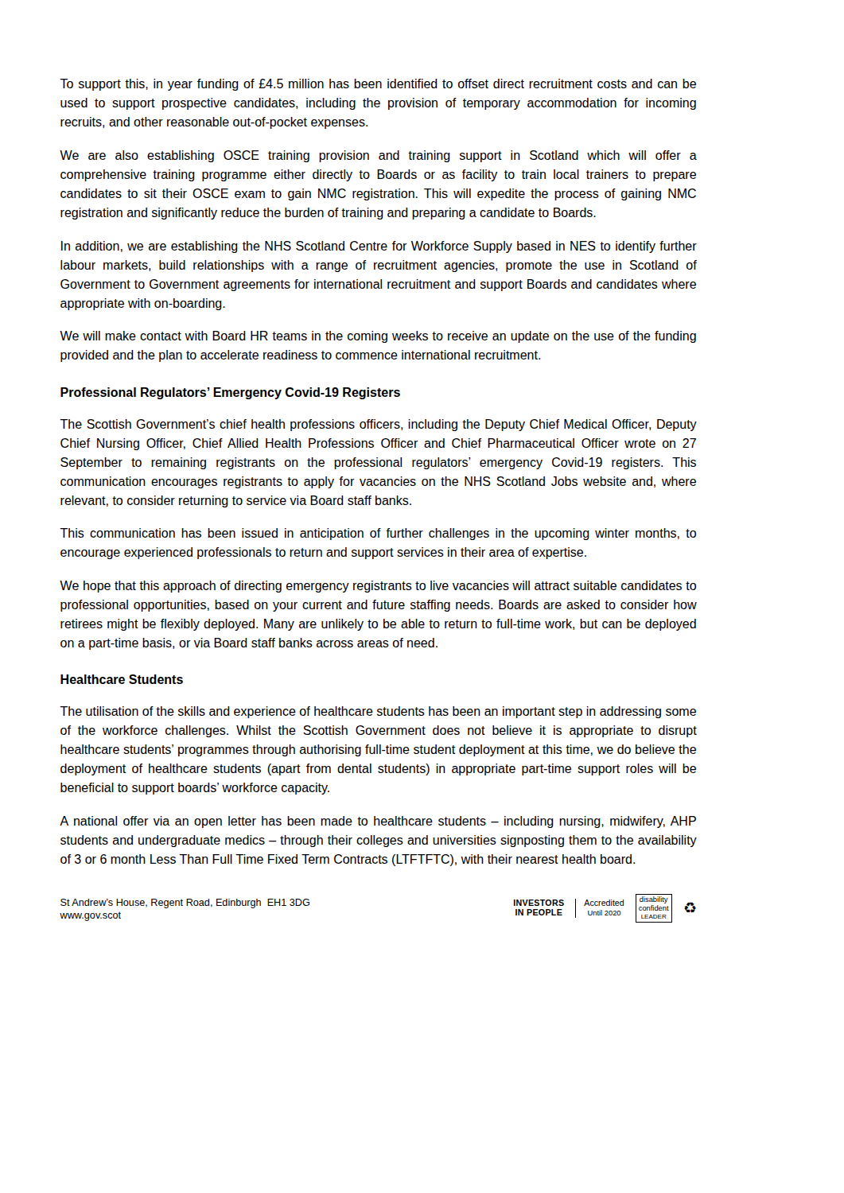To support this, in year funding of £4.5 million has been identified to offset direct recruitment costs and can be used to support prospective candidates, including the provision of temporary accommodation for incoming recruits, and other reasonable out-of-pocket expenses.
We are also establishing OSCE training provision and training support in Scotland which will offer a comprehensive training programme either directly to Boards or as facility to train local trainers to prepare candidates to sit their OSCE exam to gain NMC registration. This will expedite the process of gaining NMC registration and significantly reduce the burden of training and preparing a candidate to Boards.
In addition, we are establishing the NHS Scotland Centre for Workforce Supply based in NES to identify further labour markets, build relationships with a range of recruitment agencies, promote the use in Scotland of Government to Government agreements for international recruitment and support Boards and candidates where appropriate with on-boarding.
We will make contact with Board HR teams in the coming weeks to receive an update on the use of the funding provided and the plan to accelerate readiness to commence international recruitment.
Professional Regulators’ Emergency Covid-19 Registers
The Scottish Government’s chief health professions officers, including the Deputy Chief Medical Officer, Deputy Chief Nursing Officer, Chief Allied Health Professions Officer and Chief Pharmaceutical Officer wrote on 27 September to remaining registrants on the professional regulators’ emergency Covid-19 registers. This communication encourages registrants to apply for vacancies on the NHS Scotland Jobs website and, where relevant, to consider returning to service via Board staff banks.
This communication has been issued in anticipation of further challenges in the upcoming winter months, to encourage experienced professionals to return and support services in their area of expertise.
We hope that this approach of directing emergency registrants to live vacancies will attract suitable candidates to professional opportunities, based on your current and future staffing needs. Boards are asked to consider how retirees might be flexibly deployed. Many are unlikely to be able to return to full-time work, but can be deployed on a part-time basis, or via Board staff banks across areas of need.
Healthcare Students
The utilisation of the skills and experience of healthcare students has been an important step in addressing some of the workforce challenges. Whilst the Scottish Government does not believe it is appropriate to disrupt healthcare students’ programmes through authorising full-time student deployment at this time, we do believe the deployment of healthcare students (apart from dental students) in appropriate part-time support roles will be beneficial to support boards’ workforce capacity.
A national offer via an open letter has been made to healthcare students – including nursing, midwifery, AHP students and undergraduate medics – through their colleges and universities signposting them to the availability of 3 or 6 month Less Than Full Time Fixed Term Contracts (LTFTFTC), with their nearest health board.
St Andrew’s House, Regent Road, Edinburgh EH1 3DG
www.gov.scot
INVESTORS
IN PEOPLE Accredited
Until 2020 disability
confident
LEADER ♻